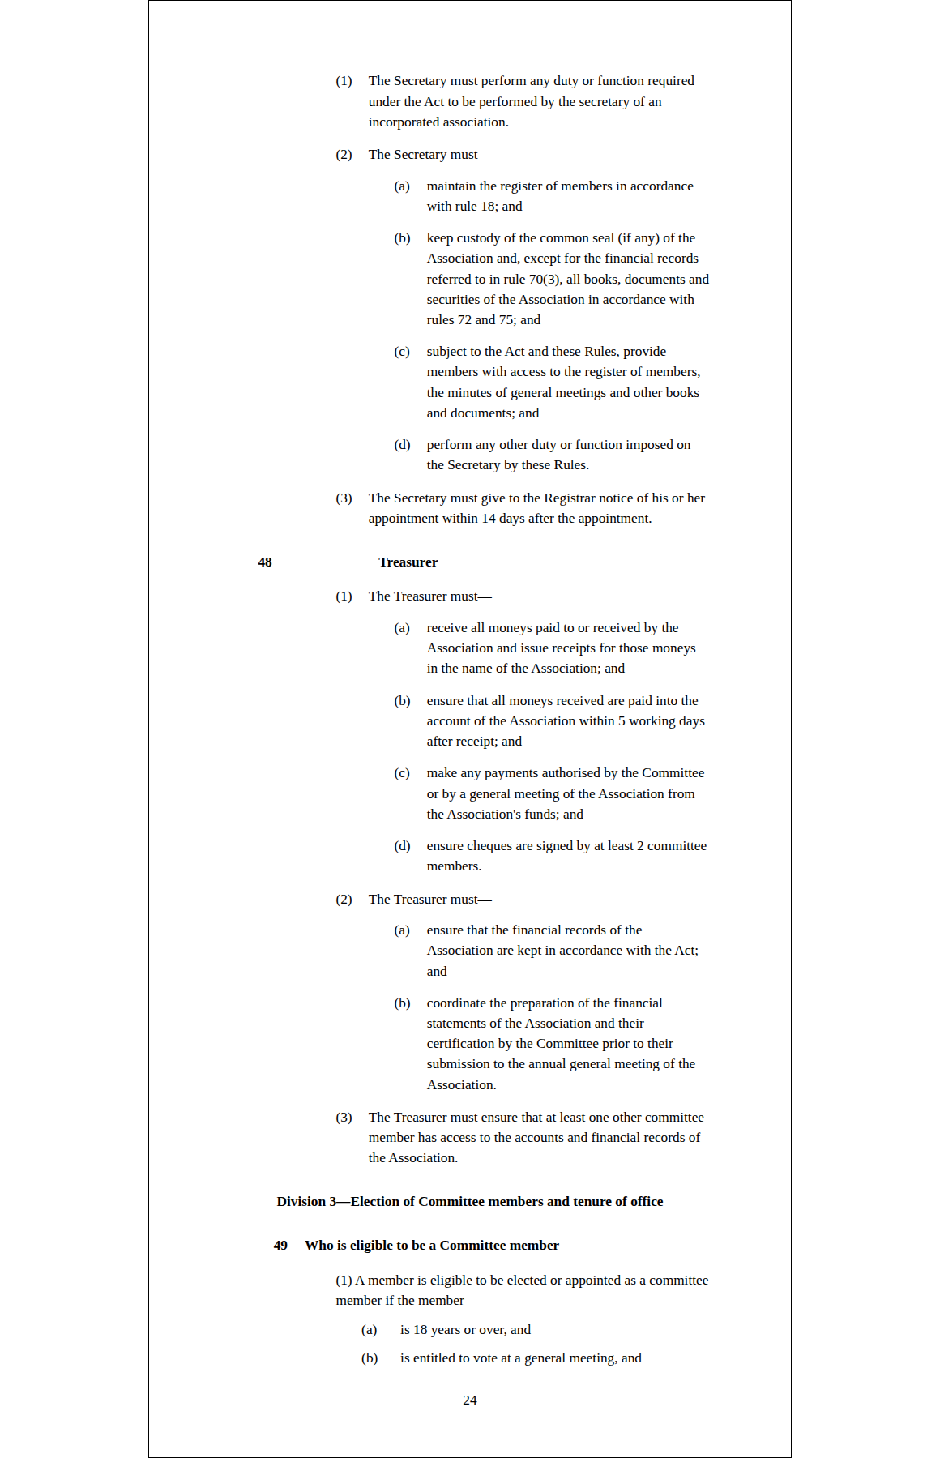(1) The Secretary must perform any duty or function required under the Act to be performed by the secretary of an incorporated association.
(2) The Secretary must—
(a) maintain the register of members in accordance with rule 18; and
(b) keep custody of the common seal (if any) of the Association and, except for the financial records referred to in rule 70(3), all books, documents and securities of the Association in accordance with rules 72 and 75; and
(c) subject to the Act and these Rules, provide members with access to the register of members, the minutes of general meetings and other books and documents; and
(d) perform any other duty or function imposed on the Secretary by these Rules.
(3) The Secretary must give to the Registrar notice of his or her appointment within 14 days after the appointment.
48 Treasurer
(1) The Treasurer must—
(a) receive all moneys paid to or received by the Association and issue receipts for those moneys in the name of the Association; and
(b) ensure that all moneys received are paid into the account of the Association within 5 working days after receipt; and
(c) make any payments authorised by the Committee or by a general meeting of the Association from the Association's funds; and
(d) ensure cheques are signed by at least 2 committee members.
(2) The Treasurer must—
(a) ensure that the financial records of the Association are kept in accordance with the Act; and
(b) coordinate the preparation of the financial statements of the Association and their certification by the Committee prior to their submission to the annual general meeting of the Association.
(3) The Treasurer must ensure that at least one other committee member has access to the accounts and financial records of the Association.
Division 3—Election of Committee members and tenure of office
49 Who is eligible to be a Committee member
(1) A member is eligible to be elected or appointed as a committee member if the member—
(a) is 18 years or over, and
(b) is entitled to vote at a general meeting, and
24